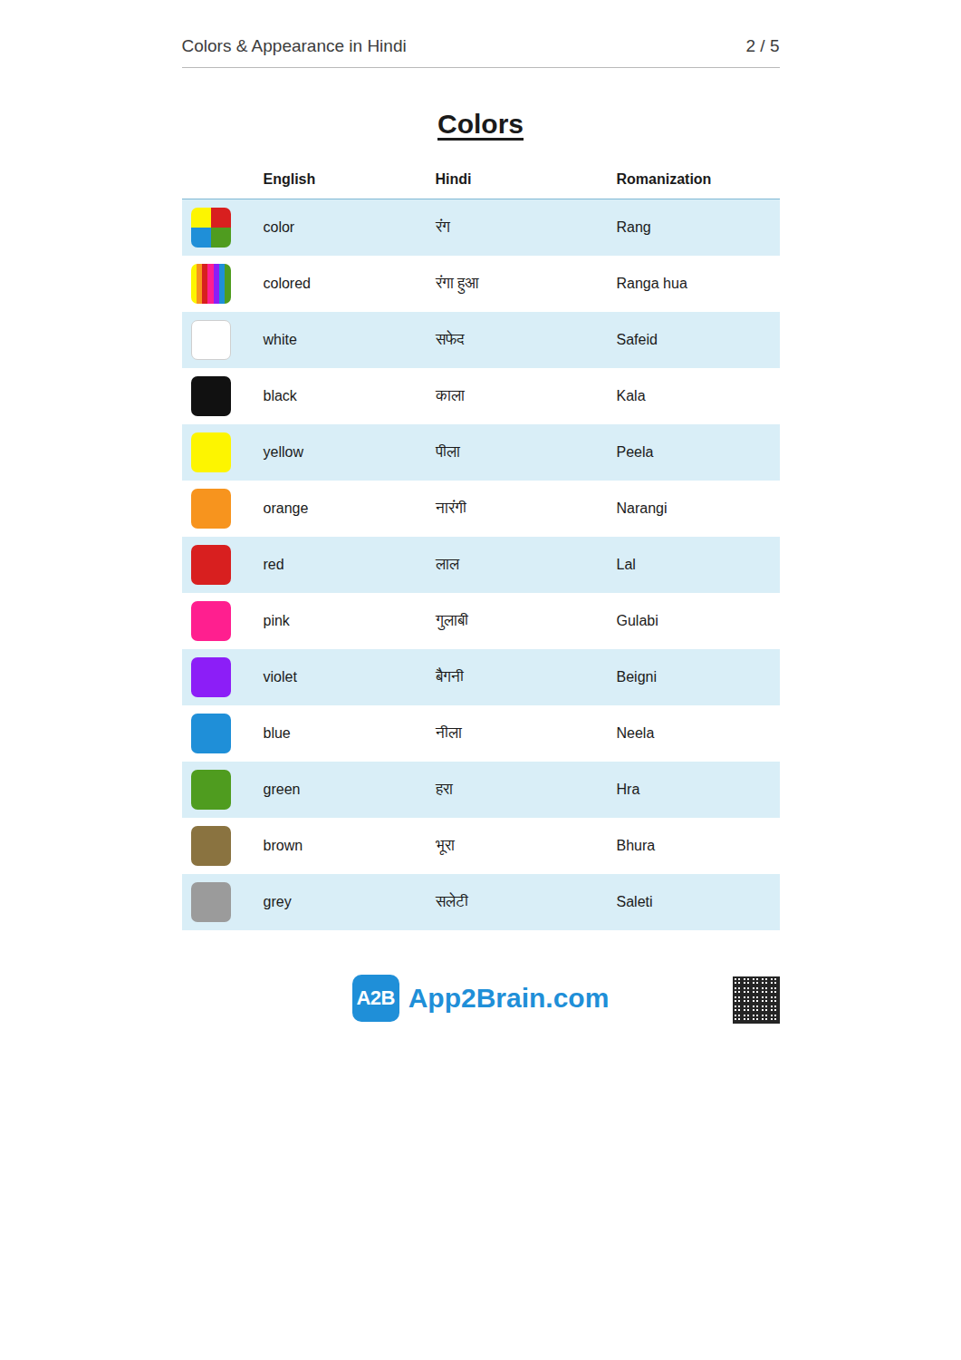Colors & Appearance in Hindi
2 / 5
Colors
| | English | Hindi | Romanization |
| --- | --- | --- | --- |
| | color | रंग | Rang |
| | colored | रंगा हुआ | Ranga hua |
| | white | सफेद | Safeid |
| | black | काला | Kala |
| | yellow | पीला | Peela |
| | orange | नारंगी | Narangi |
| | red | लाल | Lal |
| | pink | गुलाबी | Gulabi |
| | violet | बैगनी | Beigni |
| | blue | नीला | Neela |
| | green | हरा | Hra |
| | brown | भूरा | Bhura |
| | grey | सलेटी | Saleti |
A2B
App2Brain.com